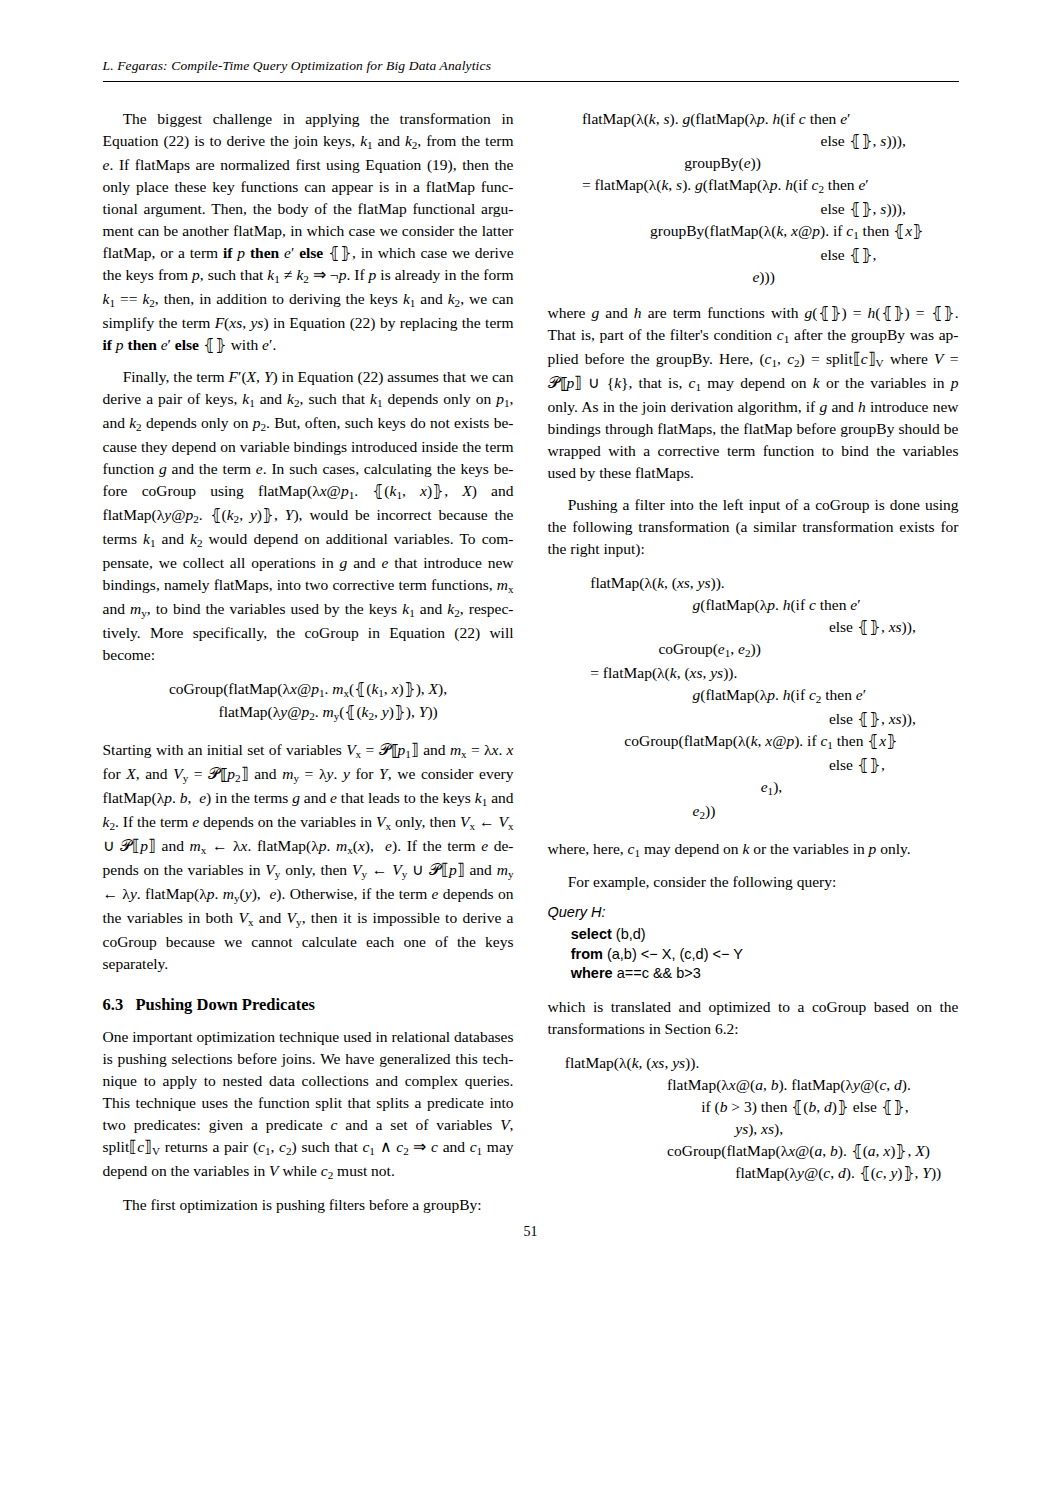L. Fegaras: Compile-Time Query Optimization for Big Data Analytics
The biggest challenge in applying the transformation in Equation (22) is to derive the join keys, k 1 and k 2, from the term e. If flatMaps are normalized first using Equation (19), then the only place these key functions can appear is in a flatMap functional argument. Then, the body of the flatMap functional argument can be another flatMap, in which case we consider the latter flatMap, or a term if p then e′ else ⦃⦄, in which case we derive the keys from p, such that k 1 ≠ k 2 ⇒ ¬p. If p is already in the form k 1 == k 2, then, in addition to deriving the keys k 1 and k 2, we can simplify the term F(xs, ys) in Equation (22) by replacing the term if p then e′ else ⦃⦄ with e′.
Finally, the term F′(X, Y) in Equation (22) assumes that we can derive a pair of keys, k 1 and k 2, such that k 1 depends only on p 1, and k 2 depends only on p 2. But, often, such keys do not exists because they depend on variable bindings introduced inside the term function g and the term e. In such cases, calculating the keys before coGroup using flatMap(λx@p 1. ⦃(k 1, x)⦄, X) and flatMap(λy@p 2. ⦃(k 2, y)⦄, Y), would be incorrect because the terms k 1 and k 2 would depend on additional variables. To compensate, we collect all operations in g and e that introduce new bindings, namely flatMaps, into two corrective term functions, mx and my, to bind the variables used by the keys k 1 and k 2, respectively. More specifically, the coGroup in Equation (22) will become:
coGroup(flatMap(λx@p 1. mx(⦃(k 1, x)⦄), X),
flatMap(λy@p 2. my(⦃(k 2, y)⦄), Y))
Starting with an initial set of variables Vx = 𝒫⟦p 1⟧ and mx = λx. x for X, and Vy = 𝒫⟦p 2⟧ and my = λy. y for Y, we consider every flatMap(λp. b, e) in the terms g and e that leads to the keys k 1 and k 2. If the term e depends on the variables in Vx only, then Vx ← Vx ∪ 𝒫⟦p⟧ and mx ← λx. flatMap(λp. mx(x), e). If the term e depends on the variables in Vy only, then Vy ← Vy ∪ 𝒫⟦p⟧ and my ← λy. flatMap(λp. my(y), e). Otherwise, if the term e depends on the variables in both Vx and Vy, then it is impossible to derive a coGroup because we cannot calculate each one of the keys separately.
6.3 Pushing Down Predicates
One important optimization technique used in relational databases is pushing selections before joins. We have generalized this technique to apply to nested data collections and complex queries. This technique uses the function split that splits a predicate into two predicates: given a predicate c and a set of variables V, split⟦c⟧V returns a pair (c 1, c 2) such that c 1 ∧ c 2 ⇒ c and c 1 may depend on the variables in V while c 2 must not.
The first optimization is pushing filters before a groupBy:
flatMap(λ(k, s). g(flatMap(λp. h(if c then e′ else ⦃⦄, s))), groupBy(e)) = flatMap(λ(k, s). g(flatMap(λp. h(if c 2 then e′ else ⦃⦄, s))), groupBy(flatMap(λ(k, x@p). if c 1 then ⦃x⦄ else ⦃⦄, e)))
where g and h are term functions with g(⦃⦄) = h(⦃⦄) = ⦃⦄. That is, part of the filter's condition c 1 after the groupBy was applied before the groupBy. Here, (c 1, c 2) = split⟦c⟧V where V = 𝒫⟦p⟧ ∪ {k}, that is, c 1 may depend on k or the variables in p only. As in the join derivation algorithm, if g and h introduce new bindings through flatMaps, the flatMap before groupBy should be wrapped with a corrective term function to bind the variables used by these flatMaps.
Pushing a filter into the left input of a coGroup is done using the following transformation (a similar transformation exists for the right input):
flatMap(λ(k, (xs, ys)). g(flatMap(λp. h(if c then e′ else ⦃⦄, xs)), coGroup(e 1, e 2)) = flatMap(λ(k, (xs, ys)). g(flatMap(λp. h(if c 2 then e′ else ⦃⦄, xs)), coGroup(flatMap(λ(k, x@p). if c 1 then ⦃x⦄ else ⦃⦄, e 1), e 2))
where, here, c 1 may depend on k or the variables in p only.
For example, consider the following query:
Query H:
select (b,d)
from (a,b) <− X, (c,d) <− Y
where a==c && b>3
which is translated and optimized to a coGroup based on the transformations in Section 6.2:
flatMap(λ(k, (xs, ys)). flatMap(λx@(a, b). flatMap(λy@(c, d). if (b > 3) then ⦃(b, d)⦄ else ⦃⦄, ys), xs), coGroup(flatMap(λx@(a, b). ⦃(a, x)⦄, X) flatMap(λy@(c, d). ⦃(c, y)⦄, Y))
51